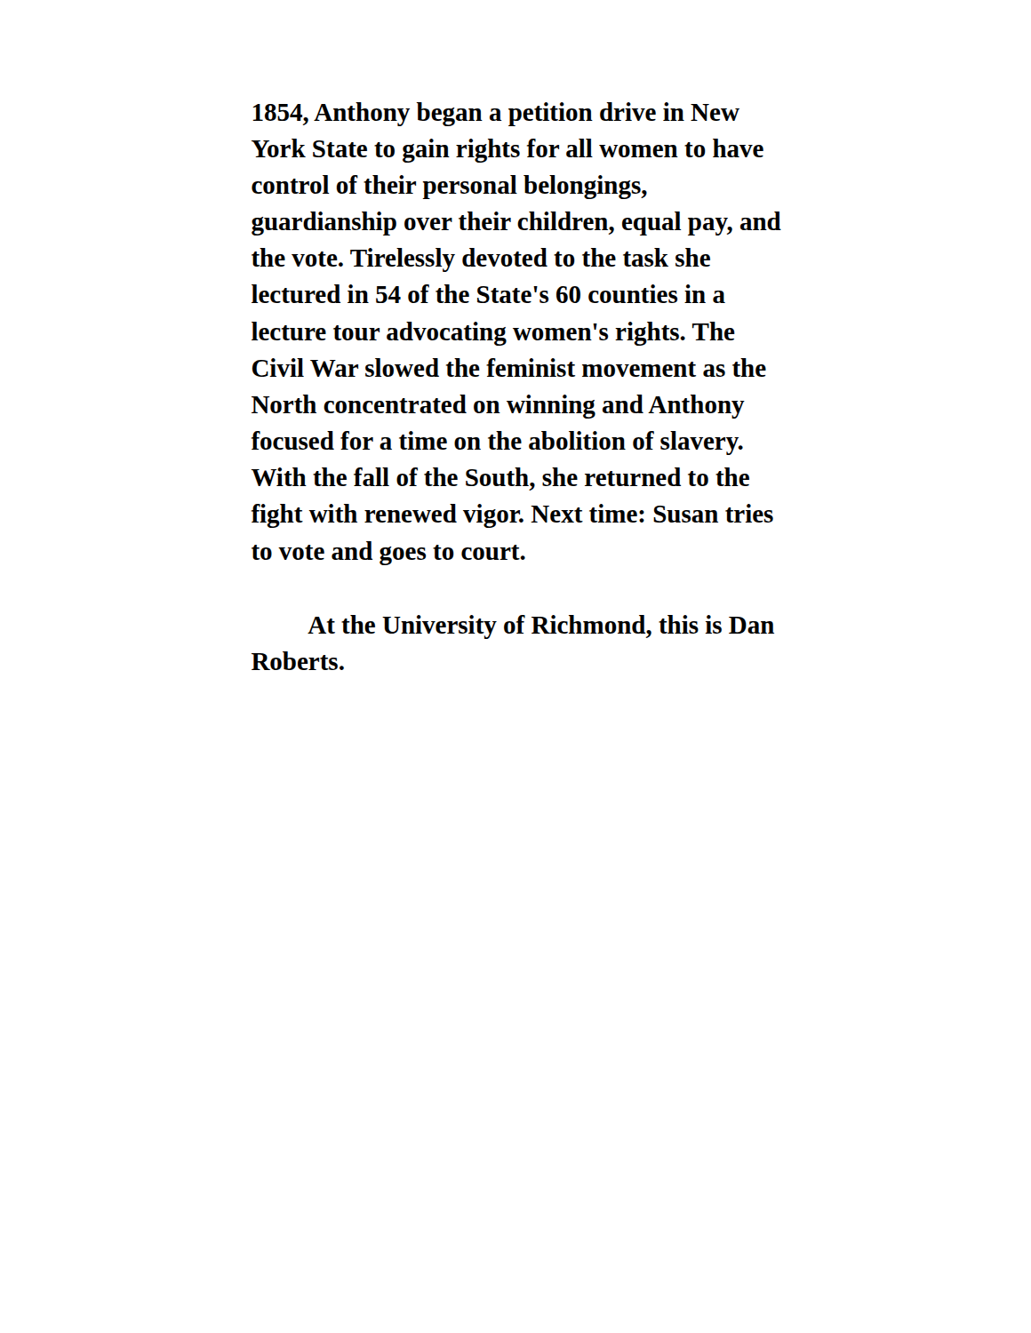1854, Anthony began a petition drive in New York State to gain rights for all women to have control of their personal belongings, guardianship over their children, equal pay, and the vote. Tirelessly devoted to the task she lectured in 54 of the State's 60 counties in a lecture tour advocating women's rights. The Civil War slowed the feminist movement as the North concentrated on winning and Anthony focused for a time on the abolition of slavery. With the fall of the South, she returned to the fight with renewed vigor. Next time: Susan tries to vote and goes to court.
At the University of Richmond, this is Dan Roberts.